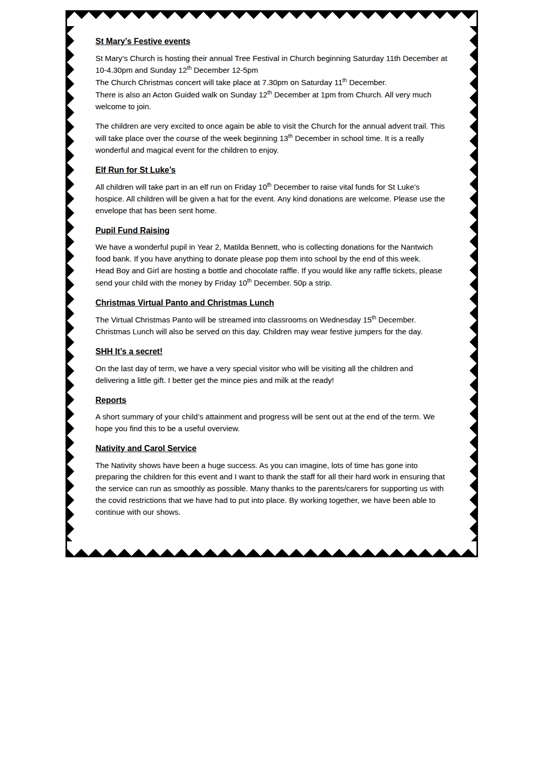St Mary’s Festive events
St Mary’s Church is hosting their annual Tree Festival in Church beginning Saturday 11th December at 10-4.30pm and Sunday 12th December 12-5pm
The Church Christmas concert will take place at 7.30pm on Saturday 11th December.
There is also an Acton Guided walk on Sunday 12th December at 1pm from Church. All very much welcome to join.
The children are very excited to once again be able to visit the Church for the annual advent trail. This will take place over the course of the week beginning 13th December in school time. It is a really wonderful and magical event for the children to enjoy.
Elf Run for St Luke’s
All children will take part in an elf run on Friday 10th December to raise vital funds for St Luke’s hospice. All children will be given a hat for the event. Any kind donations are welcome. Please use the envelope that has been sent home.
Pupil Fund Raising
We have a wonderful pupil in Year 2, Matilda Bennett, who is collecting donations for the Nantwich food bank. If you have anything to donate please pop them into school by the end of this week.
Head Boy and Girl are hosting a bottle and chocolate raffle. If you would like any raffle tickets, please send your child with the money by Friday 10th December. 50p a strip.
Christmas Virtual Panto and Christmas Lunch
The Virtual Christmas Panto will be streamed into classrooms on Wednesday 15th December. Christmas Lunch will also be served on this day. Children may wear festive jumpers for the day.
SHH It’s a secret!
On the last day of term, we have a very special visitor who will be visiting all the children and delivering a little gift. I better get the mince pies and milk at the ready!
Reports
A short summary of your child’s attainment and progress will be sent out at the end of the term. We hope you find this to be a useful overview.
Nativity and Carol Service
The Nativity shows have been a huge success. As you can imagine, lots of time has gone into preparing the children for this event and I want to thank the staff for all their hard work in ensuring that the service can run as smoothly as possible. Many thanks to the parents/carers for supporting us with the covid restrictions that we have had to put into place. By working together, we have been able to continue with our shows.